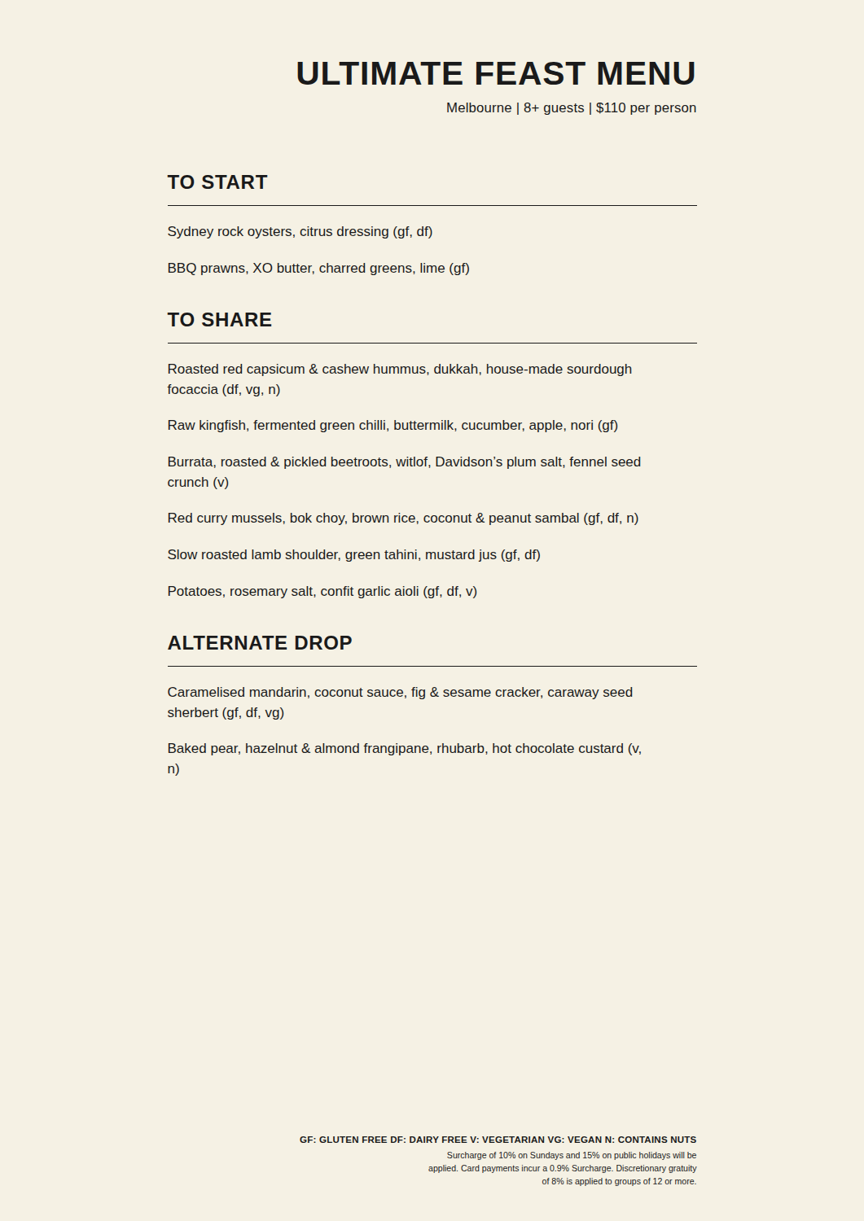Ultimate Feast Menu
Melbourne | 8+ guests | $110 per person
To Start
Sydney rock oysters, citrus dressing (gf, df)
BBQ prawns, XO butter, charred greens, lime (gf)
To Share
Roasted red capsicum & cashew hummus, dukkah, house-made sourdough focaccia (df, vg, n)
Raw kingfish, fermented green chilli, buttermilk, cucumber, apple, nori (gf)
Burrata, roasted & pickled beetroots, witlof, Davidson’s plum salt, fennel seed crunch (v)
Red curry mussels, bok choy, brown rice, coconut & peanut sambal (gf, df, n)
Slow roasted lamb shoulder, green tahini, mustard jus (gf, df)
Potatoes, rosemary salt, confit garlic aioli (gf, df, v)
Alternate Drop
Caramelised mandarin, coconut sauce, fig & sesame cracker, caraway seed sherbert (gf, df, vg)
Baked pear, hazelnut & almond frangipane, rhubarb, hot chocolate custard (v, n)
GF: Gluten Free DF: Dairy Free V: Vegetarian VG: Vegan N: Contains Nuts
Surcharge of 10% on Sundays and 15% on public holidays will be applied. Card payments incur a 0.9% Surcharge. Discretionary gratuity of 8% is applied to groups of 12 or more.